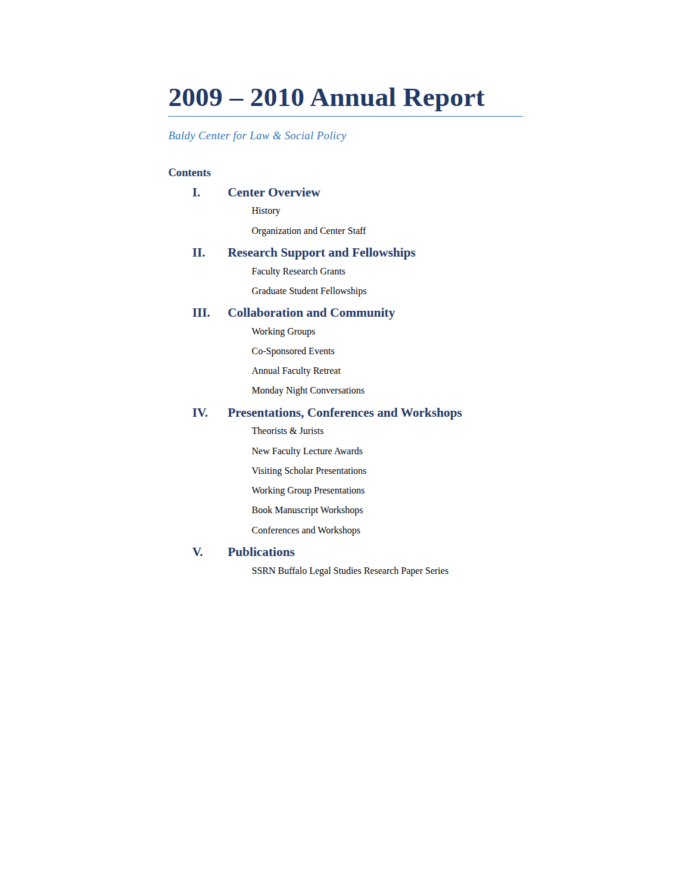2009 – 2010 Annual Report
Baldy Center for Law & Social Policy
Contents
I. Center Overview
History
Organization and Center Staff
II. Research Support and Fellowships
Faculty Research Grants
Graduate Student Fellowships
III. Collaboration and Community
Working Groups
Co-Sponsored Events
Annual Faculty Retreat
Monday Night Conversations
IV. Presentations, Conferences and Workshops
Theorists & Jurists
New Faculty Lecture Awards
Visiting Scholar Presentations
Working Group Presentations
Book Manuscript Workshops
Conferences and Workshops
V. Publications
SSRN Buffalo Legal Studies Research Paper Series